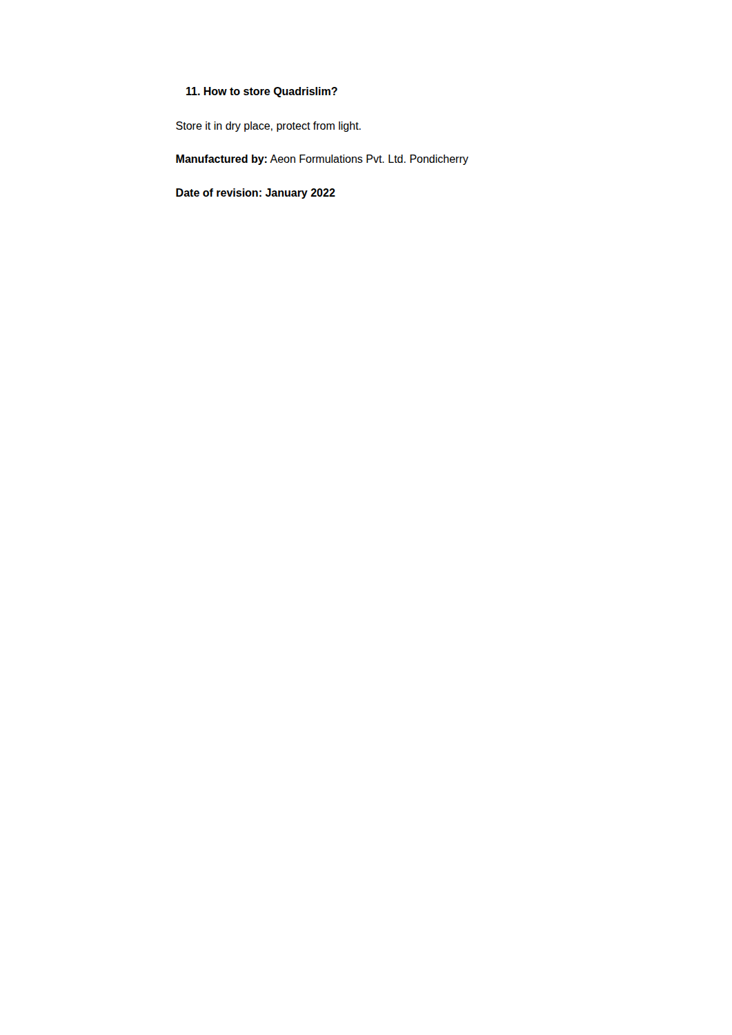11. How to store Quadrislim?
Store it in dry place, protect from light.
Manufactured by: Aeon Formulations Pvt. Ltd. Pondicherry
Date of revision: January 2022